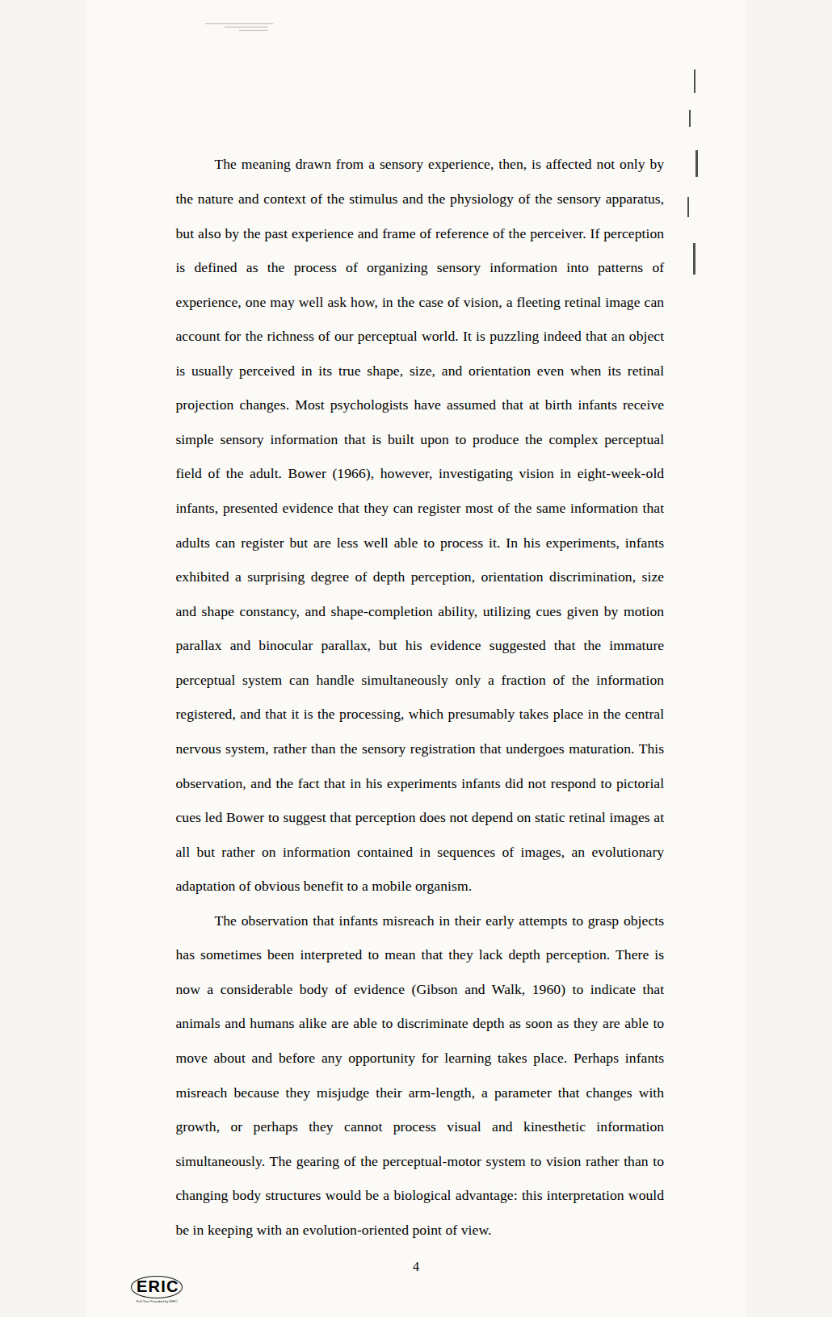The meaning drawn from a sensory experience, then, is affected not only by the nature and context of the stimulus and the physiology of the sensory apparatus, but also by the past experience and frame of reference of the perceiver. If perception is defined as the process of organizing sensory information into patterns of experience, one may well ask how, in the case of vision, a fleeting retinal image can account for the richness of our perceptual world. It is puzzling indeed that an object is usually perceived in its true shape, size, and orientation even when its retinal projection changes. Most psychologists have assumed that at birth infants receive simple sensory information that is built upon to produce the complex perceptual field of the adult. Bower (1966), however, investigating vision in eight-week-old infants, presented evidence that they can register most of the same information that adults can register but are less well able to process it. In his experiments, infants exhibited a surprising degree of depth perception, orientation discrimination, size and shape constancy, and shape-completion ability, utilizing cues given by motion parallax and binocular parallax, but his evidence suggested that the immature perceptual system can handle simultaneously only a fraction of the information registered, and that it is the processing, which presumably takes place in the central nervous system, rather than the sensory registration that undergoes maturation. This observation, and the fact that in his experiments infants did not respond to pictorial cues led Bower to suggest that perception does not depend on static retinal images at all but rather on information contained in sequences of images, an evolutionary adaptation of obvious benefit to a mobile organism.
The observation that infants misreach in their early attempts to grasp objects has sometimes been interpreted to mean that they lack depth perception. There is now a considerable body of evidence (Gibson and Walk, 1960) to indicate that animals and humans alike are able to discriminate depth as soon as they are able to move about and before any opportunity for learning takes place. Perhaps infants misreach because they misjudge their arm-length, a parameter that changes with growth, or perhaps they cannot process visual and kinesthetic information simultaneously. The gearing of the perceptual-motor system to vision rather than to changing body structures would be a biological advantage: this interpretation would be in keeping with an evolution-oriented point of view.
4
ERIC
Full Text Provided by ERIC